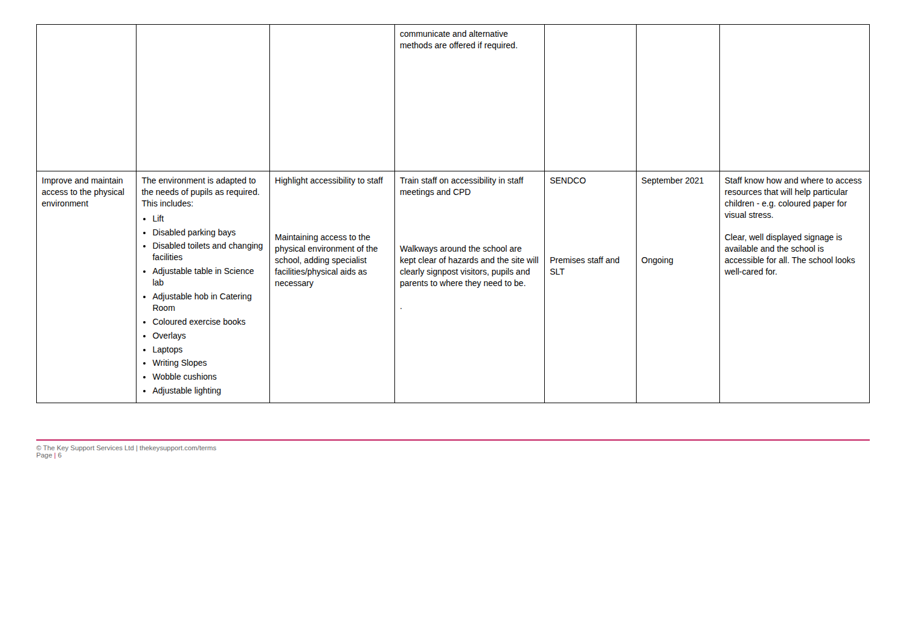| | | | communicate and alternative methods are offered if required. | | | |
| Improve and maintain access to the physical environment | The environment is adapted to the needs of pupils as required. This includes: Lift Disabled parking bays Disabled toilets and changing facilities Adjustable table in Science lab Adjustable hob in Catering Room Coloured exercise books Overlays Laptops Writing Slopes Wobble cushions Adjustable lighting | Highlight accessibility to staff Maintaining access to the physical environment of the school, adding specialist facilities/physical aids as necessary | Train staff on accessibility in staff meetings and CPD Walkways around the school are kept clear of hazards and the site will clearly signpost visitors, pupils and parents to where they need to be. . | SENDCO Premises staff and SLT | September 2021 Ongoing | Staff know how and where to access resources that will help particular children - e.g. coloured paper for visual stress. Clear, well displayed signage is available and the school is accessible for all. The school looks well-cared for. |
© The Key Support Services Ltd | thekeysupport.com/terms
Page | 6